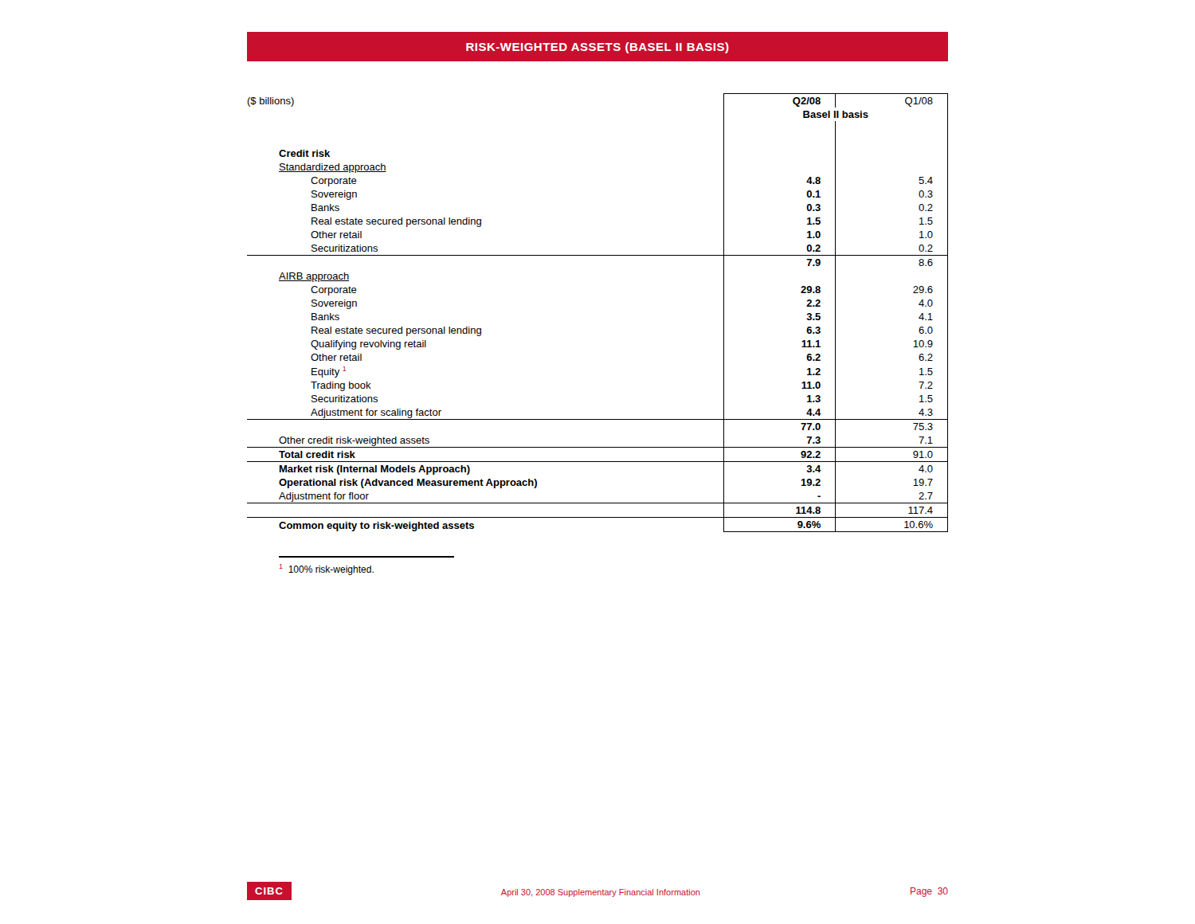RISK-WEIGHTED ASSETS (BASEL II BASIS)
| ($ billions) | Q2/08 | Q1/08 |
| | Basel II basis |
| Credit risk | | |
| Standardized approach | | |
| Corporate | 4.8 | 5.4 |
| Sovereign | 0.1 | 0.3 |
| Banks | 0.3 | 0.2 |
| Real estate secured personal lending | 1.5 | 1.5 |
| Other retail | 1.0 | 1.0 |
| Securitizations | 0.2 | 0.2 |
| | 7.9 | 8.6 |
| AIRB approach | | |
| Corporate | 29.8 | 29.6 |
| Sovereign | 2.2 | 4.0 |
| Banks | 3.5 | 4.1 |
| Real estate secured personal lending | 6.3 | 6.0 |
| Qualifying revolving retail | 11.1 | 10.9 |
| Other retail | 6.2 | 6.2 |
| Equity 1 | 1.2 | 1.5 |
| Trading book | 11.0 | 7.2 |
| Securitizations | 1.3 | 1.5 |
| Adjustment for scaling factor | 4.4 | 4.3 |
| | 77.0 | 75.3 |
| Other credit risk-weighted assets | 7.3 | 7.1 |
| Total credit risk | 92.2 | 91.0 |
| Market risk (Internal Models Approach) | 3.4 | 4.0 |
| Operational risk (Advanced Measurement Approach) | 19.2 | 19.7 |
| Adjustment for floor | - | 2.7 |
| | 114.8 | 117.4 |
| Common equity to risk-weighted assets | 9.6% | 10.6% |
1 100% risk-weighted.
CIBC
April 30, 2008 Supplementary Financial Information
Page 30